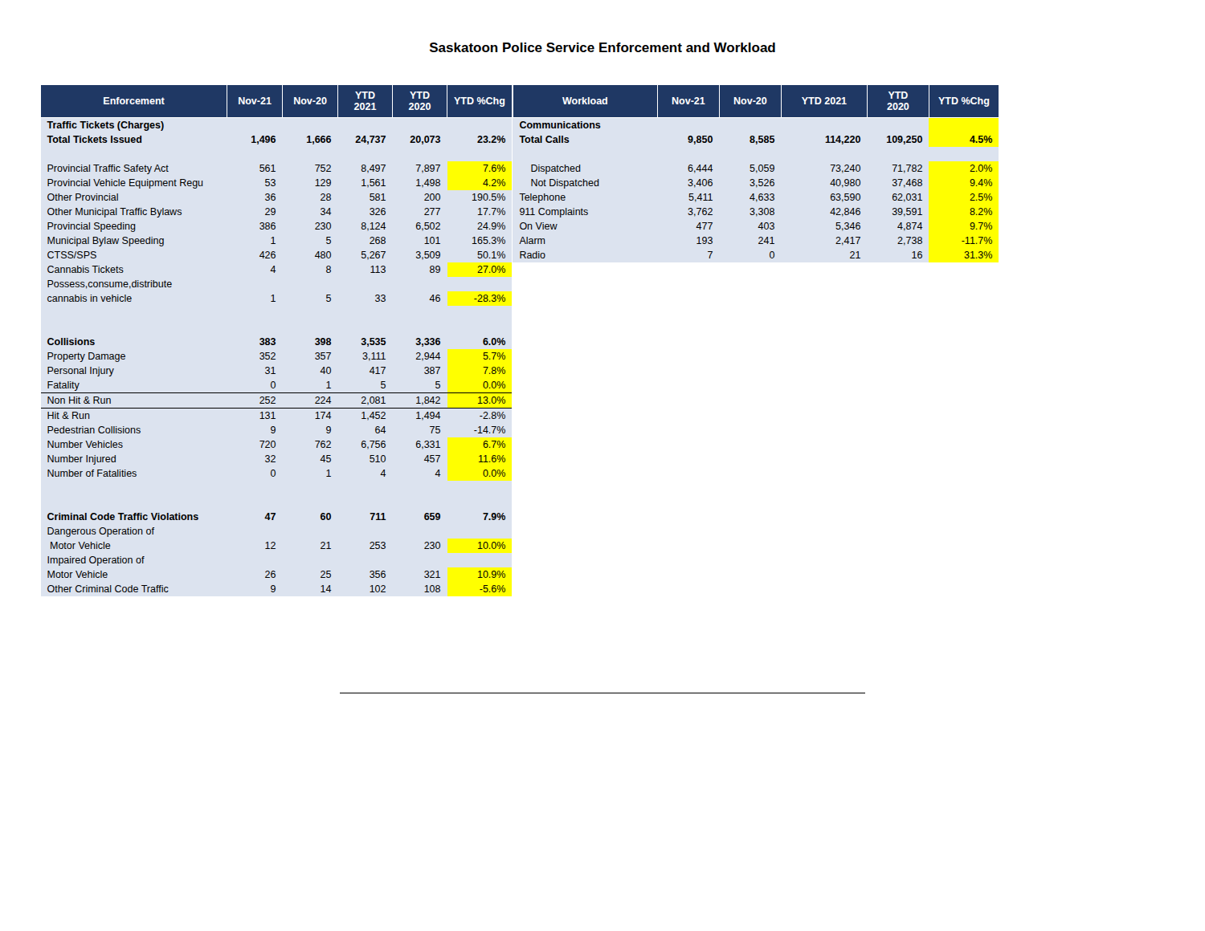Saskatoon Police Service Enforcement and Workload
| Enforcement | Nov-21 | Nov-20 | YTD 2021 | YTD 2020 | YTD %Chg |
| --- | --- | --- | --- | --- | --- |
| Traffic Tickets (Charges) | | | | | |
| Total Tickets Issued | 1,496 | 1,666 | 24,737 | 20,073 | 23.2% |
| Provincial Traffic Safety Act | 561 | 752 | 8,497 | 7,897 | 7.6% |
| Provincial Vehicle Equipment Regu | 53 | 129 | 1,561 | 1,498 | 4.2% |
| Other Provincial | 36 | 28 | 581 | 200 | 190.5% |
| Other Municipal Traffic Bylaws | 29 | 34 | 326 | 277 | 17.7% |
| Provincial Speeding | 386 | 230 | 8,124 | 6,502 | 24.9% |
| Municipal Bylaw Speeding | 1 | 5 | 268 | 101 | 165.3% |
| CTSS/SPS | 426 | 480 | 5,267 | 3,509 | 50.1% |
| Cannabis Tickets | 4 | 8 | 113 | 89 | 27.0% |
| Possess,consume,distribute | | | | | |
| cannabis in vehicle | 1 | 5 | 33 | 46 | -28.3% |
| Collisions | 383 | 398 | 3,535 | 3,336 | 6.0% |
| Property Damage | 352 | 357 | 3,111 | 2,944 | 5.7% |
| Personal Injury | 31 | 40 | 417 | 387 | 7.8% |
| Fatality | 0 | 1 | 5 | 5 | 0.0% |
| Non Hit & Run | 252 | 224 | 2,081 | 1,842 | 13.0% |
| Hit & Run | 131 | 174 | 1,452 | 1,494 | -2.8% |
| Pedestrian Collisions | 9 | 9 | 64 | 75 | -14.7% |
| Number Vehicles | 720 | 762 | 6,756 | 6,331 | 6.7% |
| Number Injured | 32 | 45 | 510 | 457 | 11.6% |
| Number of Fatalities | 0 | 1 | 4 | 4 | 0.0% |
| Criminal Code Traffic Violations | 47 | 60 | 711 | 659 | 7.9% |
| Dangerous Operation of | | | | | |
| Motor Vehicle | 12 | 21 | 253 | 230 | 10.0% |
| Impaired Operation of | | | | | |
| Motor Vehicle | 26 | 25 | 356 | 321 | 10.9% |
| Other Criminal Code Traffic | 9 | 14 | 102 | 108 | -5.6% |
| Workload | Nov-21 | Nov-20 | YTD 2021 | YTD 2020 | YTD %Chg |
| --- | --- | --- | --- | --- | --- |
| Communications | | | | | |
| Total Calls | 9,850 | 8,585 | 114,220 | 109,250 | 4.5% |
| Dispatched | 6,444 | 5,059 | 73,240 | 71,782 | 2.0% |
| Not Dispatched | 3,406 | 3,526 | 40,980 | 37,468 | 9.4% |
| Telephone | 5,411 | 4,633 | 63,590 | 62,031 | 2.5% |
| 911 Complaints | 3,762 | 3,308 | 42,846 | 39,591 | 8.2% |
| On View | 477 | 403 | 5,346 | 4,874 | 9.7% |
| Alarm | 193 | 241 | 2,417 | 2,738 | -11.7% |
| Radio | 7 | 0 | 21 | 16 | 31.3% |